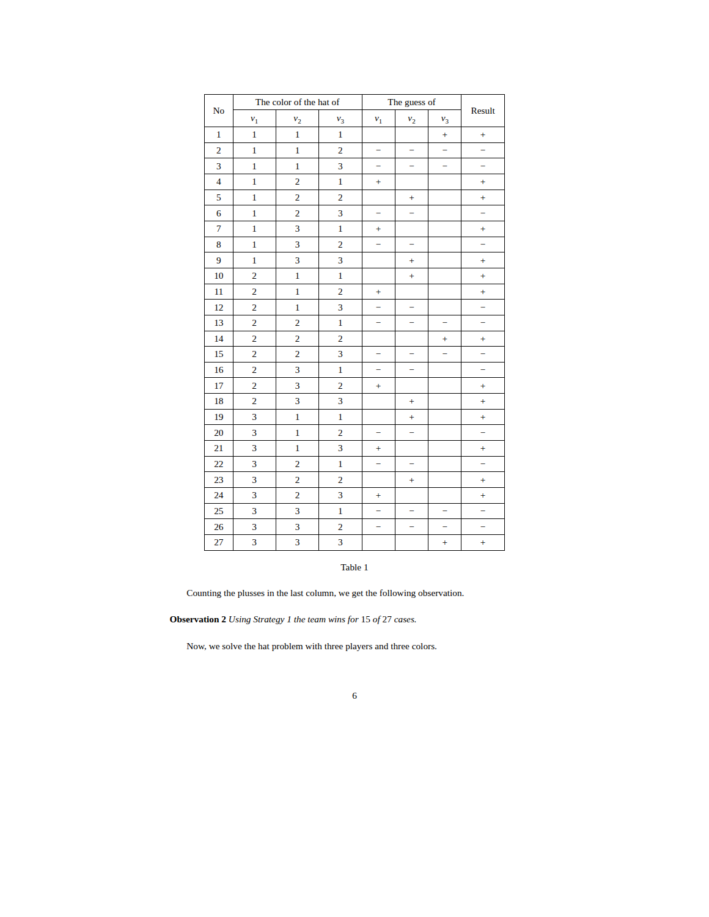| No | The color of the hat of | The guess of | Result |
| --- | --- | --- | --- |
| v 1 | v 2 | v 3 | v 1 | v 2 | v 3 |
| 1 | 1 | 1 | 1 | | | + | + |
| 2 | 1 | 1 | 2 | − | − | − | − |
| 3 | 1 | 1 | 3 | − | − | − | − |
| 4 | 1 | 2 | 1 | + | | | + |
| 5 | 1 | 2 | 2 | | + | | + |
| 6 | 1 | 2 | 3 | − | − | | − |
| 7 | 1 | 3 | 1 | + | | | + |
| 8 | 1 | 3 | 2 | − | − | | − |
| 9 | 1 | 3 | 3 | | + | | + |
| 10 | 2 | 1 | 1 | | + | | + |
| 11 | 2 | 1 | 2 | + | | | + |
| 12 | 2 | 1 | 3 | − | − | | − |
| 13 | 2 | 2 | 1 | − | − | − | − |
| 14 | 2 | 2 | 2 | | | + | + |
| 15 | 2 | 2 | 3 | − | − | − | − |
| 16 | 2 | 3 | 1 | − | − | | − |
| 17 | 2 | 3 | 2 | + | | | + |
| 18 | 2 | 3 | 3 | | + | | + |
| 19 | 3 | 1 | 1 | | + | | + |
| 20 | 3 | 1 | 2 | − | − | | − |
| 21 | 3 | 1 | 3 | + | | | + |
| 22 | 3 | 2 | 1 | − | − | | − |
| 23 | 3 | 2 | 2 | | + | | + |
| 24 | 3 | 2 | 3 | + | | | + |
| 25 | 3 | 3 | 1 | − | − | − | − |
| 26 | 3 | 3 | 2 | − | − | − | − |
| 27 | 3 | 3 | 3 | | | + | + |
Table 1
Counting the plusses in the last column, we get the following observation.
Observation 2 Using Strategy 1 the team wins for 15 of 27 cases.
Now, we solve the hat problem with three players and three colors.
6